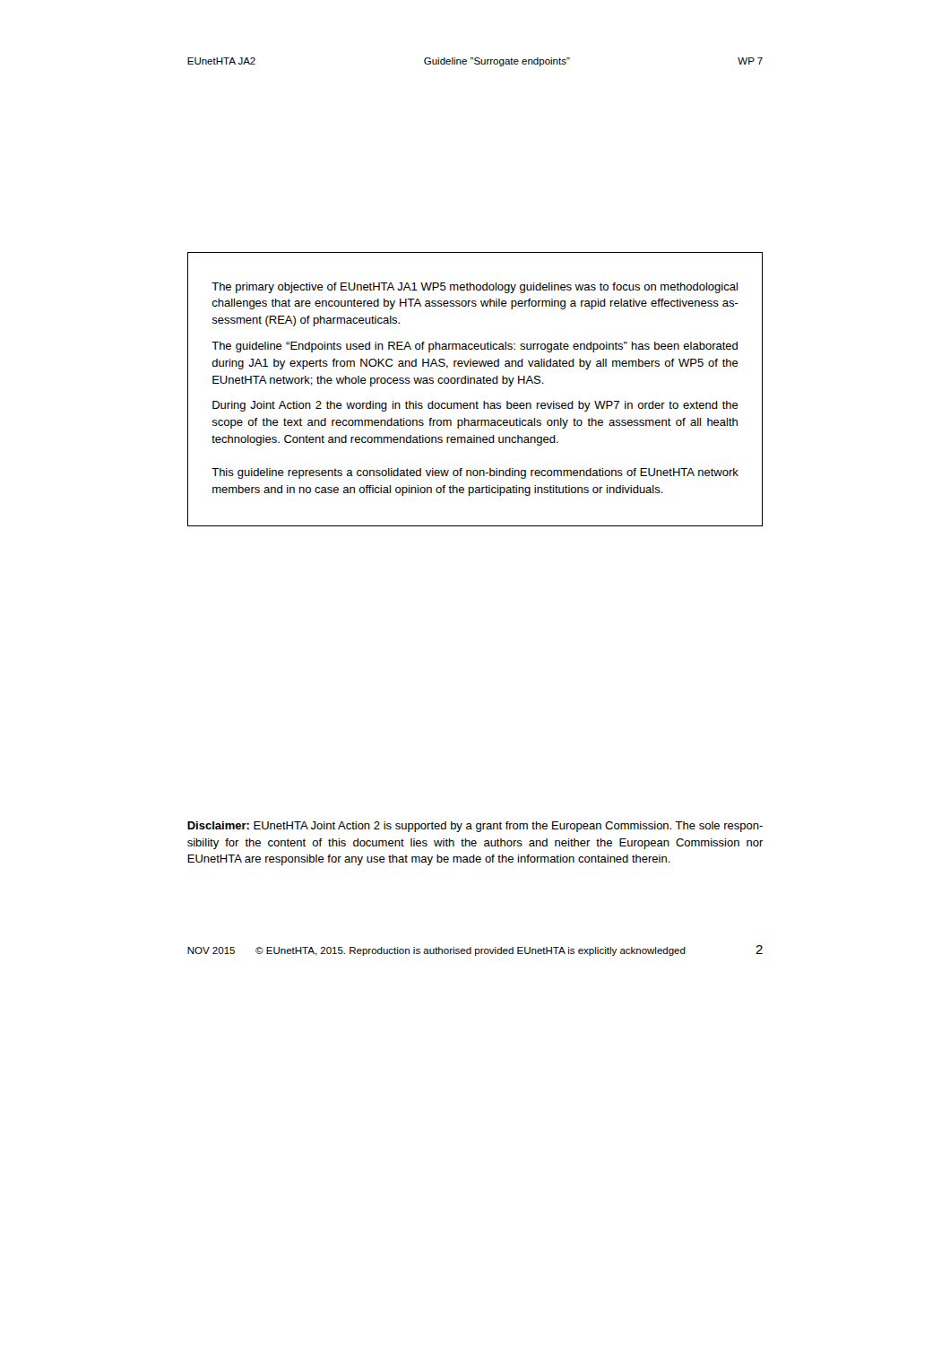EUnetHTA JA2 Guideline ”Surrogate endpoints” WP 7
The primary objective of EUnetHTA JA1 WP5 methodology guidelines was to focus on methodological challenges that are encountered by HTA assessors while performing a rapid relative effectiveness assessment (REA) of pharmaceuticals.
The guideline “Endpoints used in REA of pharmaceuticals: surrogate endpoints” has been elaborated during JA1 by experts from NOKC and HAS, reviewed and validated by all members of WP5 of the EUnetHTA network; the whole process was coordinated by HAS.
During Joint Action 2 the wording in this document has been revised by WP7 in order to extend the scope of the text and recommendations from pharmaceuticals only to the assessment of all health technologies. Content and recommendations remained unchanged.
This guideline represents a consolidated view of non-binding recommendations of EUnetHTA network members and in no case an official opinion of the participating institutions or individuals.
Disclaimer: EUnetHTA Joint Action 2 is supported by a grant from the European Commission. The sole responsibility for the content of this document lies with the authors and neither the European Commission nor EUnetHTA are responsible for any use that may be made of the information contained therein.
NOV 2015 © EUnetHTA, 2015. Reproduction is authorised provided EUnetHTA is explicitly acknowledged 2